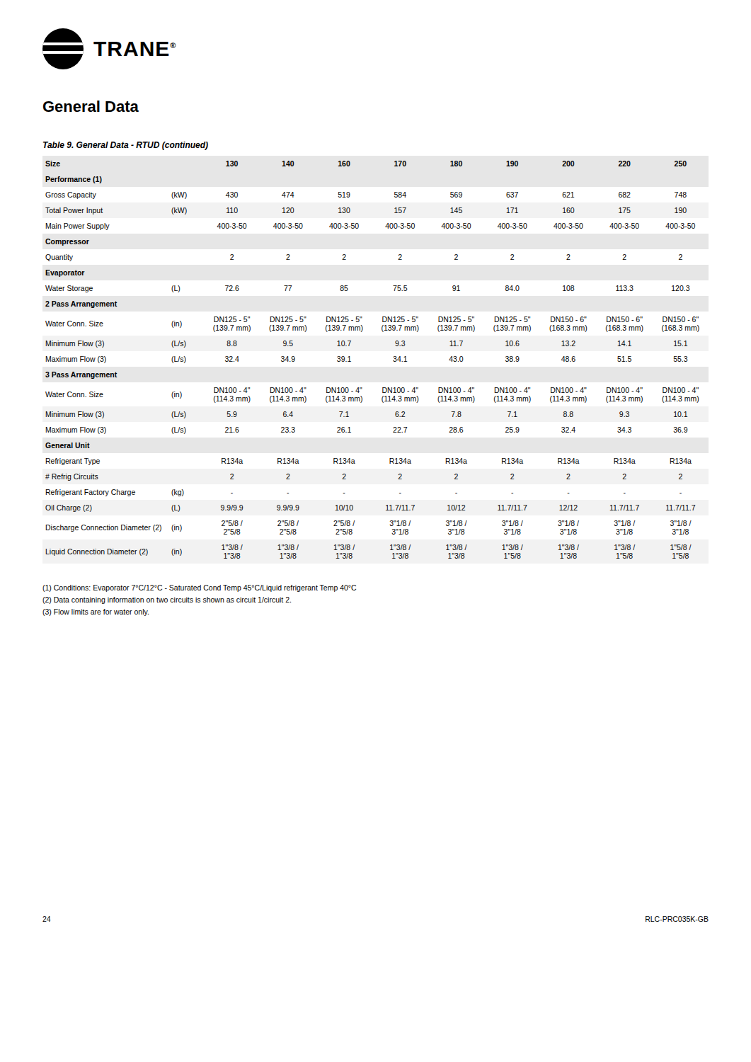TRANE®
General Data
Table 9. General Data - RTUD (continued)
| Size | | 130 | 140 | 160 | 170 | 180 | 190 | 200 | 220 | 250 |
| Performance (1) |
| Gross Capacity | (kW) | 430 | 474 | 519 | 584 | 569 | 637 | 621 | 682 | 748 |
| Total Power Input | (kW) | 110 | 120 | 130 | 157 | 145 | 171 | 160 | 175 | 190 |
| Main Power Supply | | 400-3-50 | 400-3-50 | 400-3-50 | 400-3-50 | 400-3-50 | 400-3-50 | 400-3-50 | 400-3-50 | 400-3-50 |
| Compressor |
| Quantity | | 2 | 2 | 2 | 2 | 2 | 2 | 2 | 2 | 2 |
| Evaporator |
| Water Storage | (L) | 72.6 | 77 | 85 | 75.5 | 91 | 84.0 | 108 | 113.3 | 120.3 |
| 2 Pass Arrangement |
| Water Conn. Size | (in) | DN125 - 5" (139.7 mm) | DN125 - 5" (139.7 mm) | DN125 - 5" (139.7 mm) | DN125 - 5" (139.7 mm) | DN125 - 5" (139.7 mm) | DN125 - 5" (139.7 mm) | DN150 - 6" (168.3 mm) | DN150 - 6" (168.3 mm) | DN150 - 6" (168.3 mm) |
| Minimum Flow (3) | (L/s) | 8.8 | 9.5 | 10.7 | 9.3 | 11.7 | 10.6 | 13.2 | 14.1 | 15.1 |
| Maximum Flow (3) | (L/s) | 32.4 | 34.9 | 39.1 | 34.1 | 43.0 | 38.9 | 48.6 | 51.5 | 55.3 |
| 3 Pass Arrangement |
| Water Conn. Size | (in) | DN100 - 4" (114.3 mm) | DN100 - 4" (114.3 mm) | DN100 - 4" (114.3 mm) | DN100 - 4" (114.3 mm) | DN100 - 4" (114.3 mm) | DN100 - 4" (114.3 mm) | DN100 - 4" (114.3 mm) | DN100 - 4" (114.3 mm) | DN100 - 4" (114.3 mm) |
| Minimum Flow (3) | (L/s) | 5.9 | 6.4 | 7.1 | 6.2 | 7.8 | 7.1 | 8.8 | 9.3 | 10.1 |
| Maximum Flow (3) | (L/s) | 21.6 | 23.3 | 26.1 | 22.7 | 28.6 | 25.9 | 32.4 | 34.3 | 36.9 |
| General Unit |
| Refrigerant Type | | R134a | R134a | R134a | R134a | R134a | R134a | R134a | R134a | R134a |
| # Refrig Circuits | | 2 | 2 | 2 | 2 | 2 | 2 | 2 | 2 | 2 |
| Refrigerant Factory Charge | (kg) | - | - | - | - | - | - | - | - | - |
| Oil Charge (2) | (L) | 9.9/9.9 | 9.9/9.9 | 10/10 | 11.7/11.7 | 10/12 | 11.7/11.7 | 12/12 | 11.7/11.7 | 11.7/11.7 |
| Discharge Connection Diameter (2) | (in) | 2"5/8 / 2"5/8 | 2"5/8 / 2"5/8 | 2"5/8 / 2"5/8 | 3"1/8 / 3"1/8 | 3"1/8 / 3"1/8 | 3"1/8 / 3"1/8 | 3"1/8 / 3"1/8 | 3"1/8 / 3"1/8 | 3"1/8 / 3"1/8 |
| Liquid Connection Diameter (2) | (in) | 1"3/8 / 1"3/8 | 1"3/8 / 1"3/8 | 1"3/8 / 1"3/8 | 1"3/8 / 1"3/8 | 1"3/8 / 1"3/8 | 1"3/8 / 1"5/8 | 1"3/8 / 1"3/8 | 1"3/8 / 1"5/8 | 1"5/8 / 1"5/8 |
(1) Conditions: Evaporator 7°C/12°C - Saturated Cond Temp 45°C/Liquid refrigerant Temp 40°C
(2) Data containing information on two circuits is shown as circuit 1/circuit 2.
(3) Flow limits are for water only.
24
RLC-PRC035K-GB